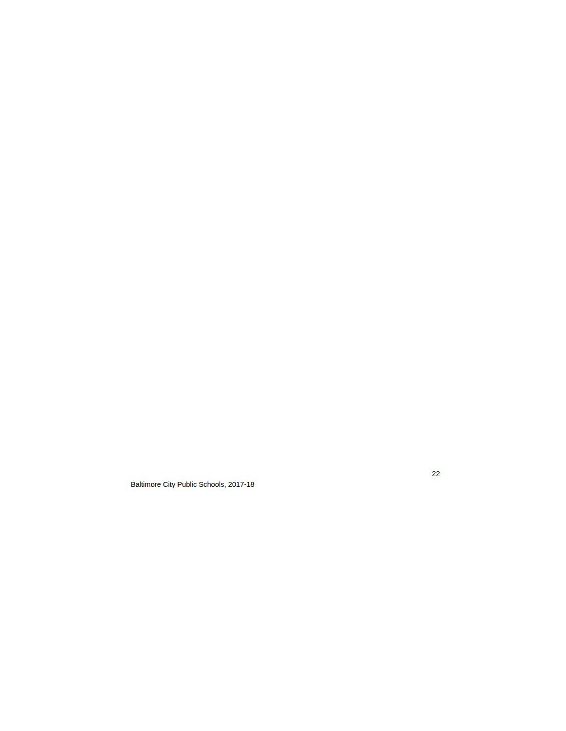22
Baltimore City Public Schools, 2017-18